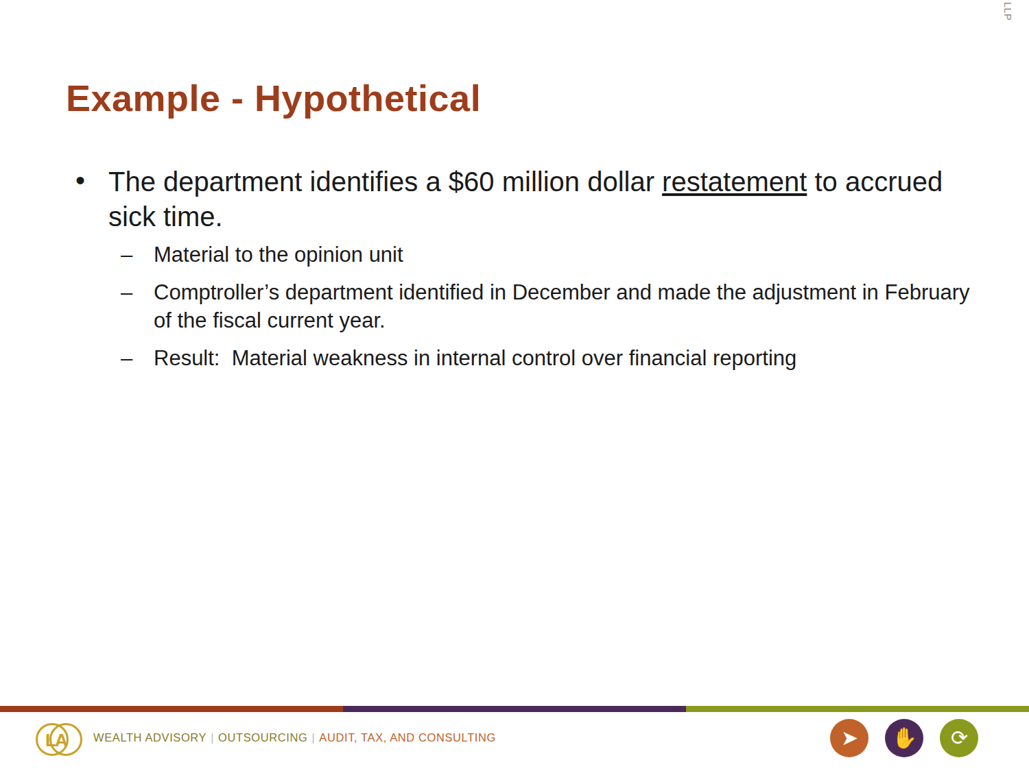©2015 CliftonLarsonAllen LLP
Example - Hypothetical
The department identifies a $60 million dollar restatement to accrued sick time.
Material to the opinion unit
Comptroller’s department identified in December and made the adjustment in February of the fiscal current year.
Result: Material weakness in internal control over financial reporting
LA
WEALTH ADVISORY|OUTSOURCING|AUDIT, TAX, AND CONSULTING
➤
✋
⟳